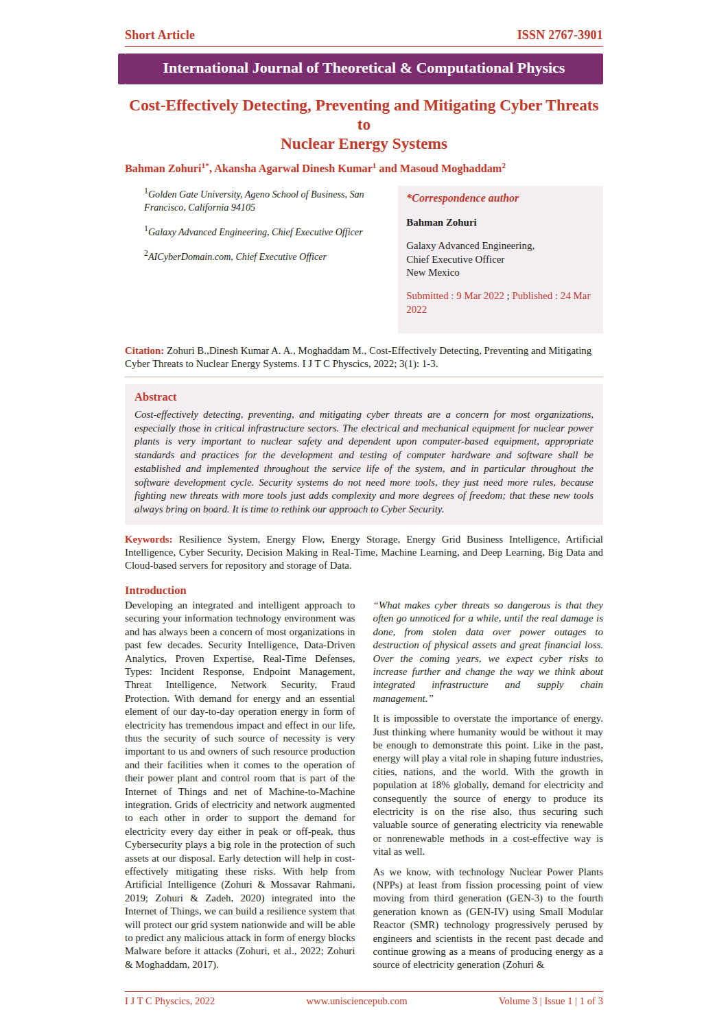Short Article ISSN 2767-3901
International Journal of Theoretical & Computational Physics
Cost-Effectively Detecting, Preventing and Mitigating Cyber Threats to
Nuclear Energy Systems
Bahman Zohuri1*, Akansha Agarwal Dinesh Kumar1 and Masoud Moghaddam2
1Golden Gate University, Ageno School of Business, San Francisco, California 94105
1Galaxy Advanced Engineering, Chief Executive Officer
2AICyberDomain.com, Chief Executive Officer
*Correspondence author
Bahman Zohuri
Galaxy Advanced Engineering,
Chief Executive Officer
New Mexico
Submitted : 9 Mar 2022 ; Published : 24 Mar 2022
Citation: Zohuri B.,Dinesh Kumar A. A., Moghaddam M., Cost-Effectively Detecting, Preventing and Mitigating Cyber Threats to Nuclear Energy Systems. I J T C Physcics, 2022; 3(1): 1-3.
Abstract
Cost-effectively detecting, preventing, and mitigating cyber threats are a concern for most organizations, especially those in critical infrastructure sectors. The electrical and mechanical equipment for nuclear power plants is very important to nuclear safety and dependent upon computer-based equipment, appropriate standards and practices for the development and testing of computer hardware and software shall be established and implemented throughout the service life of the system, and in particular throughout the software development cycle. Security systems do not need more tools, they just need more rules, because fighting new threats with more tools just adds complexity and more degrees of freedom; that these new tools always bring on board. It is time to rethink our approach to Cyber Security.
Keywords: Resilience System, Energy Flow, Energy Storage, Energy Grid Business Intelligence, Artificial Intelligence, Cyber Security, Decision Making in Real-Time, Machine Learning, and Deep Learning, Big Data and Cloud-based servers for repository and storage of Data.
Introduction
Developing an integrated and intelligent approach to securing your information technology environment was and has always been a concern of most organizations in past few decades. Security Intelligence, Data-Driven Analytics, Proven Expertise, Real-Time Defenses, Types: Incident Response, Endpoint Management, Threat Intelligence, Network Security, Fraud Protection. With demand for energy and an essential element of our day-to-day operation energy in form of electricity has tremendous impact and effect in our life, thus the security of such source of necessity is very important to us and owners of such resource production and their facilities when it comes to the operation of their power plant and control room that is part of the Internet of Things and net of Machine-to-Machine integration. Grids of electricity and network augmented to each other in order to support the demand for electricity every day either in peak or off-peak, thus Cybersecurity plays a big role in the protection of such assets at our disposal. Early detection will help in cost-effectively mitigating these risks. With help from Artificial Intelligence (Zohuri & Mossavar Rahmani, 2019; Zohuri & Zadeh, 2020) integrated into the Internet of Things, we can build a resilience system that will protect our grid system nationwide and will be able to predict any malicious attack in form of energy blocks Malware before it attacks (Zohuri, et al., 2022; Zohuri & Moghaddam, 2017).
“What makes cyber threats so dangerous is that they often go unnoticed for a while, until the real damage is done, from stolen data over power outages to destruction of physical assets and great financial loss. Over the coming years, we expect cyber risks to increase further and change the way we think about integrated infrastructure and supply chain management.”
It is impossible to overstate the importance of energy. Just thinking where humanity would be without it may be enough to demonstrate this point. Like in the past, energy will play a vital role in shaping future industries, cities, nations, and the world. With the growth in population at 18% globally, demand for electricity and consequently the source of energy to produce its electricity is on the rise also, thus securing such valuable source of generating electricity via renewable or nonrenewable methods in a cost-effective way is vital as well.
As we know, with technology Nuclear Power Plants (NPPs) at least from fission processing point of view moving from third generation (GEN-3) to the fourth generation known as (GEN-IV) using Small Modular Reactor (SMR) technology progressively perused by engineers and scientists in the recent past decade and continue growing as a means of producing energy as a source of electricity generation (Zohuri &
I J T C Physcics, 2022 www.unisciencepub.com Volume 3 | Issue 1 | 1 of 3